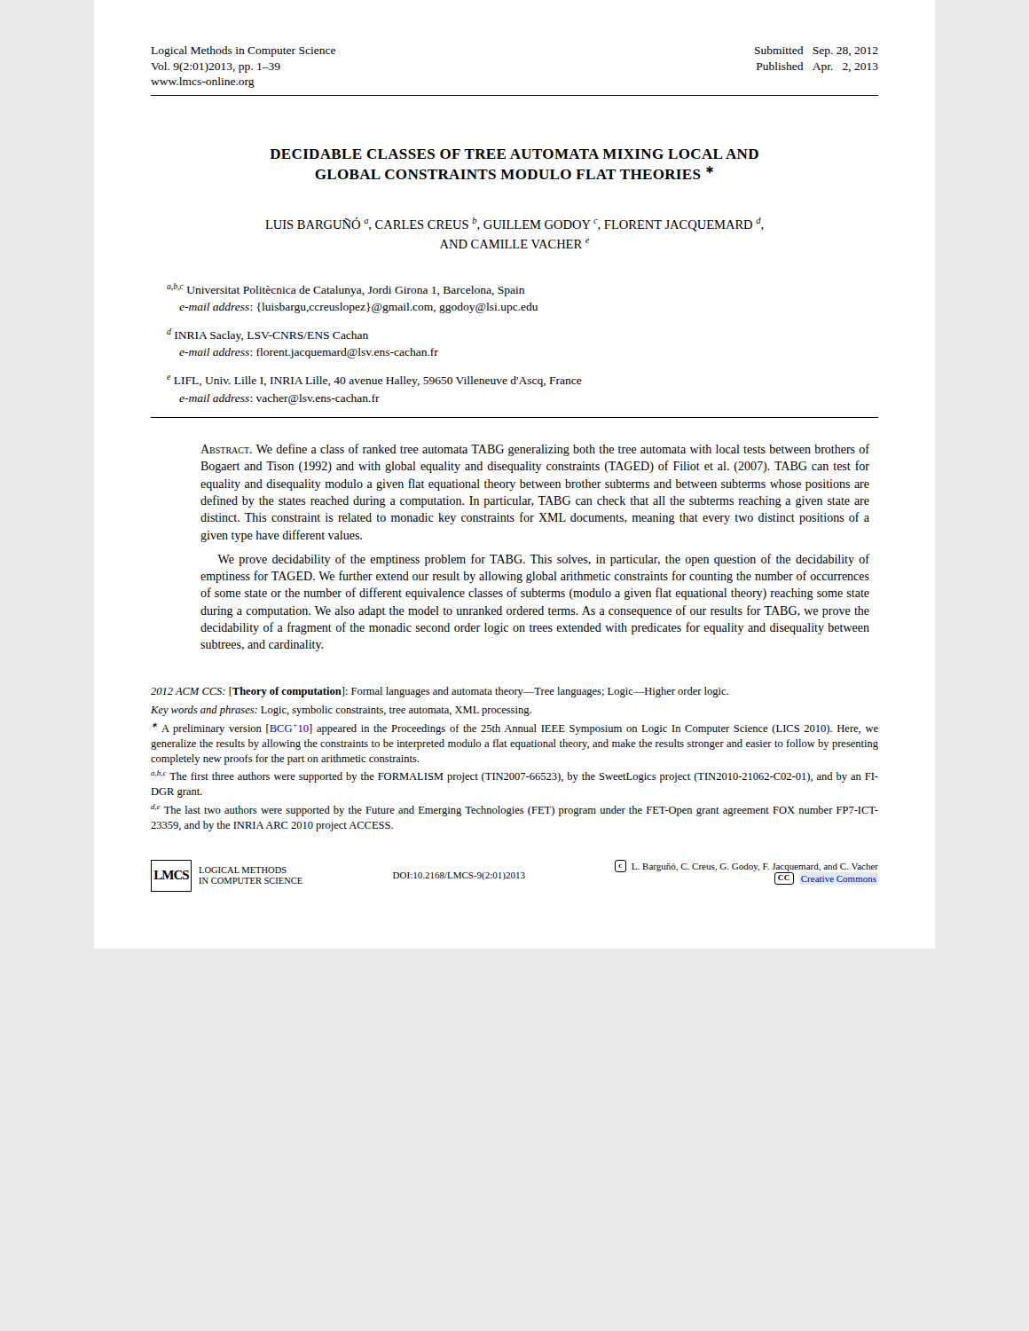Logical Methods in Computer Science
Vol. 9(2:01)2013, pp. 1–39
www.lmcs-online.org
Submitted Sep. 28, 2012
Published Apr. 2, 2013
Decidable Classes of Tree Automata Mixing Local and
Global Constraints Modulo Flat Theories ∗
Luis Barguñó a, Carles Creus b, Guillem Godoy c, Florent Jacquemard d,
and Camille Vacher e
a,b,c Universitat Politècnica de Catalunya, Jordi Girona 1, Barcelona, Spain e-mail address: {luisbargu,ccreuslopez}@gmail.com, ggodoy@lsi.upc.edu
d INRIA Saclay, LSV-CNRS/ENS Cachan e-mail address: florent.jacquemard@lsv.ens-cachan.fr
e LIFL, Univ. Lille I, INRIA Lille, 40 avenue Halley, 59650 Villeneuve d'Ascq, France e-mail address: vacher@lsv.ens-cachan.fr
Abstract. We define a class of ranked tree automata TABG generalizing both the tree automata with local tests between brothers of Bogaert and Tison (1992) and with global equality and disequality constraints (TAGED) of Filiot et al. (2007). TABG can test for equality and disequality modulo a given flat equational theory between brother subterms and between subterms whose positions are defined by the states reached during a computation. In particular, TABG can check that all the subterms reaching a given state are distinct. This constraint is related to monadic key constraints for XML documents, meaning that every two distinct positions of a given type have different values.
We prove decidability of the emptiness problem for TABG. This solves, in particular, the open question of the decidability of emptiness for TAGED. We further extend our result by allowing global arithmetic constraints for counting the number of occurrences of some state or the number of different equivalence classes of subterms (modulo a given flat equational theory) reaching some state during a computation. We also adapt the model to unranked ordered terms. As a consequence of our results for TABG, we prove the decidability of a fragment of the monadic second order logic on trees extended with predicates for equality and disequality between subtrees, and cardinality.
2012 ACM CCS: [Theory of computation]: Formal languages and automata theory—Tree languages; Logic—Higher order logic.
Key words and phrases: Logic, symbolic constraints, tree automata, XML processing.
∗ A preliminary version [BCG+10] appeared in the Proceedings of the 25th Annual IEEE Symposium on Logic In Computer Science (LICS 2010). Here, we generalize the results by allowing the constraints to be interpreted modulo a flat equational theory, and make the results stronger and easier to follow by presenting completely new proofs for the part on arithmetic constraints.
a,b,c The first three authors were supported by the FORMALISM project (TIN2007-66523), by the SweetLogics project (TIN2010-21062-C02-01), and by an FI-DGR grant.
d,e The last two authors were supported by the Future and Emerging Technologies (FET) program under the FET-Open grant agreement FOX number FP7-ICT-23359, and by the INRIA ARC 2010 project ACCESS.
LMCS
LOGICAL METHODS
IN COMPUTER SCIENCE
DOI:10.2168/LMCS-9(2:01)2013
c L. Barguñó, C. Creus, G. Godoy, F. Jacquemard, and C. Vacher
CC Creative Commons